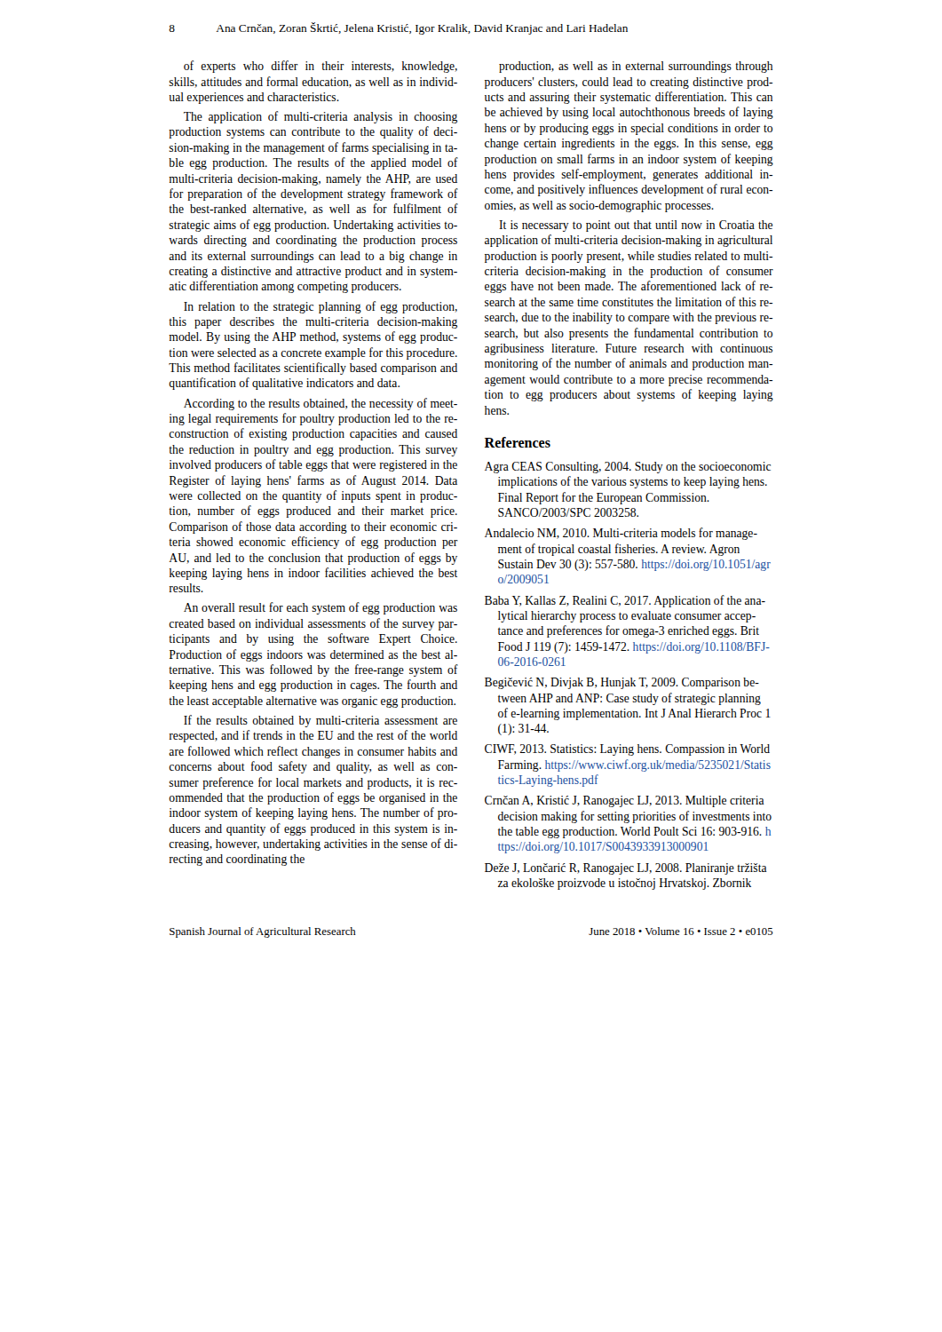8
Ana Crnčan, Zoran Škrtić, Jelena Kristić, Igor Kralik, David Kranjac and Lari Hadelan
of experts who differ in their interests, knowledge, skills, attitudes and formal education, as well as in individual experiences and characteristics.
The application of multi-criteria analysis in choosing production systems can contribute to the quality of decision-making in the management of farms specialising in table egg production. The results of the applied model of multi-criteria decision-making, namely the AHP, are used for preparation of the development strategy framework of the best-ranked alternative, as well as for fulfilment of strategic aims of egg production. Undertaking activities towards directing and coordinating the production process and its external surroundings can lead to a big change in creating a distinctive and attractive product and in systematic differentiation among competing producers.
In relation to the strategic planning of egg production, this paper describes the multi-criteria decision-making model. By using the AHP method, systems of egg production were selected as a concrete example for this procedure. This method facilitates scientifically based comparison and quantification of qualitative indicators and data.
According to the results obtained, the necessity of meeting legal requirements for poultry production led to the reconstruction of existing production capacities and caused the reduction in poultry and egg production. This survey involved producers of table eggs that were registered in the Register of laying hens' farms as of August 2014. Data were collected on the quantity of inputs spent in production, number of eggs produced and their market price. Comparison of those data according to their economic criteria showed economic efficiency of egg production per AU, and led to the conclusion that production of eggs by keeping laying hens in indoor facilities achieved the best results.
An overall result for each system of egg production was created based on individual assessments of the survey participants and by using the software Expert Choice. Production of eggs indoors was determined as the best alternative. This was followed by the free-range system of keeping hens and egg production in cages. The fourth and the least acceptable alternative was organic egg production.
If the results obtained by multi-criteria assessment are respected, and if trends in the EU and the rest of the world are followed which reflect changes in consumer habits and concerns about food safety and quality, as well as consumer preference for local markets and products, it is recommended that the production of eggs be organised in the indoor system of keeping laying hens. The number of producers and quantity of eggs produced in this system is increasing, however, undertaking activities in the sense of directing and coordinating the
production, as well as in external surroundings through producers' clusters, could lead to creating distinctive products and assuring their systematic differentiation. This can be achieved by using local autochthonous breeds of laying hens or by producing eggs in special conditions in order to change certain ingredients in the eggs. In this sense, egg production on small farms in an indoor system of keeping hens provides self-employment, generates additional income, and positively influences development of rural economies, as well as socio-demographic processes.
It is necessary to point out that until now in Croatia the application of multi-criteria decision-making in agricultural production is poorly present, while studies related to multi-criteria decision-making in the production of consumer eggs have not been made. The aforementioned lack of research at the same time constitutes the limitation of this research, due to the inability to compare with the previous research, but also presents the fundamental contribution to agribusiness literature. Future research with continuous monitoring of the number of animals and production management would contribute to a more precise recommendation to egg producers about systems of keeping laying hens.
References
Agra CEAS Consulting, 2004. Study on the socioeconomic implications of the various systems to keep laying hens. Final Report for the European Commission. SANCO/2003/SPC 2003258.
Andalecio NM, 2010. Multi-criteria models for management of tropical coastal fisheries. A review. Agron Sustain Dev 30 (3): 557-580. https://doi.org/10.1051/agro/2009051
Baba Y, Kallas Z, Realini C, 2017. Application of the analytical hierarchy process to evaluate consumer acceptance and preferences for omega-3 enriched eggs. Brit Food J 119 (7): 1459-1472. https://doi.org/10.1108/BFJ-06-2016-0261
Begičević N, Divjak B, Hunjak T, 2009. Comparison between AHP and ANP: Case study of strategic planning of e-learning implementation. Int J Anal Hierarch Proc 1 (1): 31-44.
CIWF, 2013. Statistics: Laying hens. Compassion in World Farming. https://www.ciwf.org.uk/media/5235021/Statistics-Laying-hens.pdf
Crnčan A, Kristić J, Ranogajec LJ, 2013. Multiple criteria decision making for setting priorities of investments into the table egg production. World Poult Sci 16: 903-916. https://doi.org/10.1017/S0043933913000901
Deže J, Lončarić R, Ranogajec LJ, 2008. Planiranje tržišta za ekološke proizvode u istočnoj Hrvatskoj. Zbornik
Spanish Journal of Agricultural Research
June 2018 • Volume 16 • Issue 2 • e0105